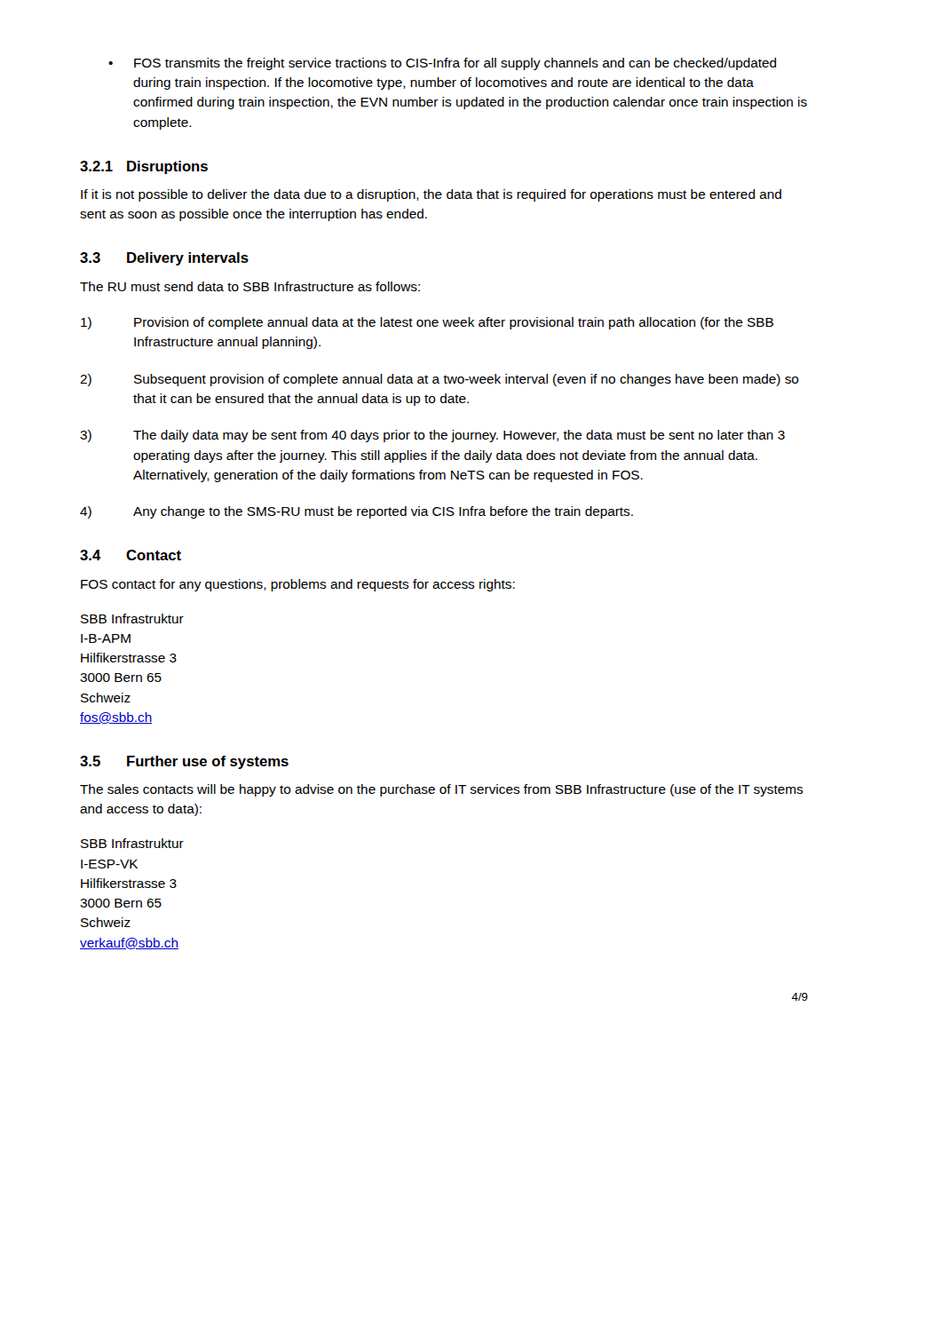FOS transmits the freight service tractions to CIS-Infra for all supply channels and can be checked/updated during train inspection. If the locomotive type, number of locomotives and route are identical to the data confirmed during train inspection, the EVN number is updated in the production calendar once train inspection is complete.
3.2.1 Disruptions
If it is not possible to deliver the data due to a disruption, the data that is required for operations must be entered and sent as soon as possible once the interruption has ended.
3.3 Delivery intervals
The RU must send data to SBB Infrastructure as follows:
Provision of complete annual data at the latest one week after provisional train path allocation (for the SBB Infrastructure annual planning).
Subsequent provision of complete annual data at a two-week interval (even if no changes have been made) so that it can be ensured that the annual data is up to date.
The daily data may be sent from 40 days prior to the journey. However, the data must be sent no later than 3 operating days after the journey. This still applies if the daily data does not deviate from the annual data. Alternatively, generation of the daily formations from NeTS can be requested in FOS.
Any change to the SMS-RU must be reported via CIS Infra before the train departs.
3.4 Contact
FOS contact for any questions, problems and requests for access rights:
SBB Infrastruktur
I-B-APM
Hilfikerstrasse 3
3000 Bern 65
Schweiz
fos@sbb.ch
3.5 Further use of systems
The sales contacts will be happy to advise on the purchase of IT services from SBB Infrastructure (use of the IT systems and access to data):
SBB Infrastruktur
I-ESP-VK
Hilfikerstrasse 3
3000 Bern 65
Schweiz
verkauf@sbb.ch
4/9